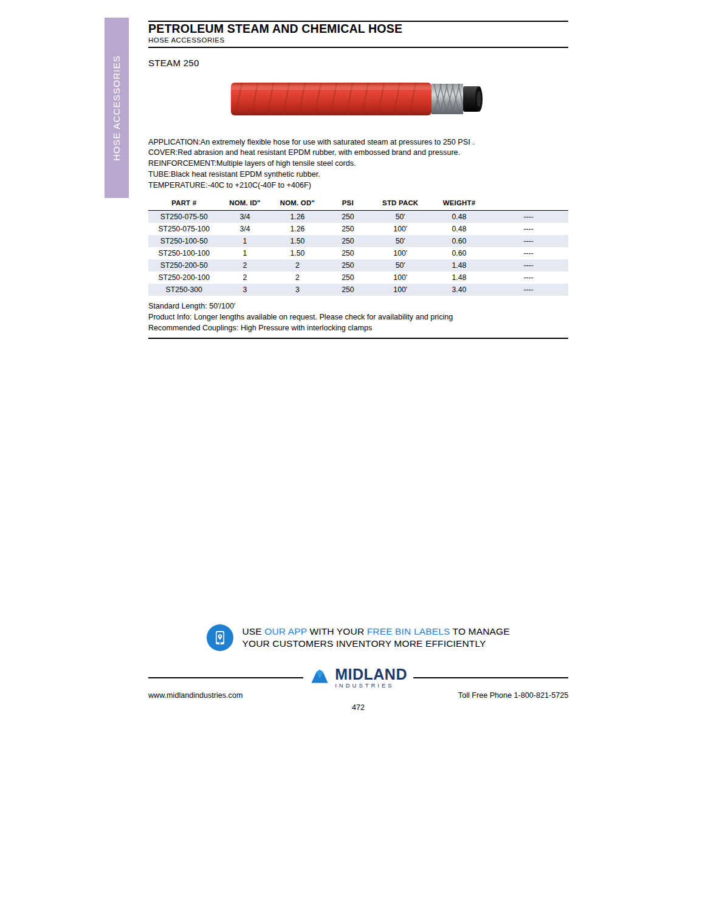HOSE ACCESSORIES
PETROLEUM STEAM AND CHEMICAL HOSE
HOSE ACCESSORIES
STEAM 250
APPLICATION:An extremely flexible hose for use with saturated steam at pressures to 250 PSI .
COVER:Red abrasion and heat resistant EPDM rubber, with embossed brand and pressure.
REINFORCEMENT:Multiple layers of high tensile steel cords.
TUBE:Black heat resistant EPDM synthetic rubber.
TEMPERATURE:-40C to +210C(-40F to +406F)
| PART # | NOM. ID" | NOM. OD" | PSI | STD PACK | WEIGHT# | |
| --- | --- | --- | --- | --- | --- | --- |
| ST250-075-50 | 3/4 | 1.26 | 250 | 50' | 0.48 | ---- |
| ST250-075-100 | 3/4 | 1.26 | 250 | 100' | 0.48 | ---- |
| ST250-100-50 | 1 | 1.50 | 250 | 50' | 0.60 | ---- |
| ST250-100-100 | 1 | 1.50 | 250 | 100' | 0.60 | ---- |
| ST250-200-50 | 2 | 2 | 250 | 50' | 1.48 | ---- |
| ST250-200-100 | 2 | 2 | 250 | 100' | 1.48 | ---- |
| ST250-300 | 3 | 3 | 250 | 100' | 3.40 | ---- |
Standard Length: 50'/100'
Product Info: Longer lengths available on request. Please check for availability and pricing
Recommended Couplings: High Pressure with interlocking clamps
USE OUR APP WITH YOUR FREE BIN LABELS TO MANAGE
YOUR CUSTOMERS INVENTORY MORE EFFICIENTLY
MIDLAND
INDUSTRIES
www.midlandindustries.com
Toll Free Phone 1-800-821-5725
472